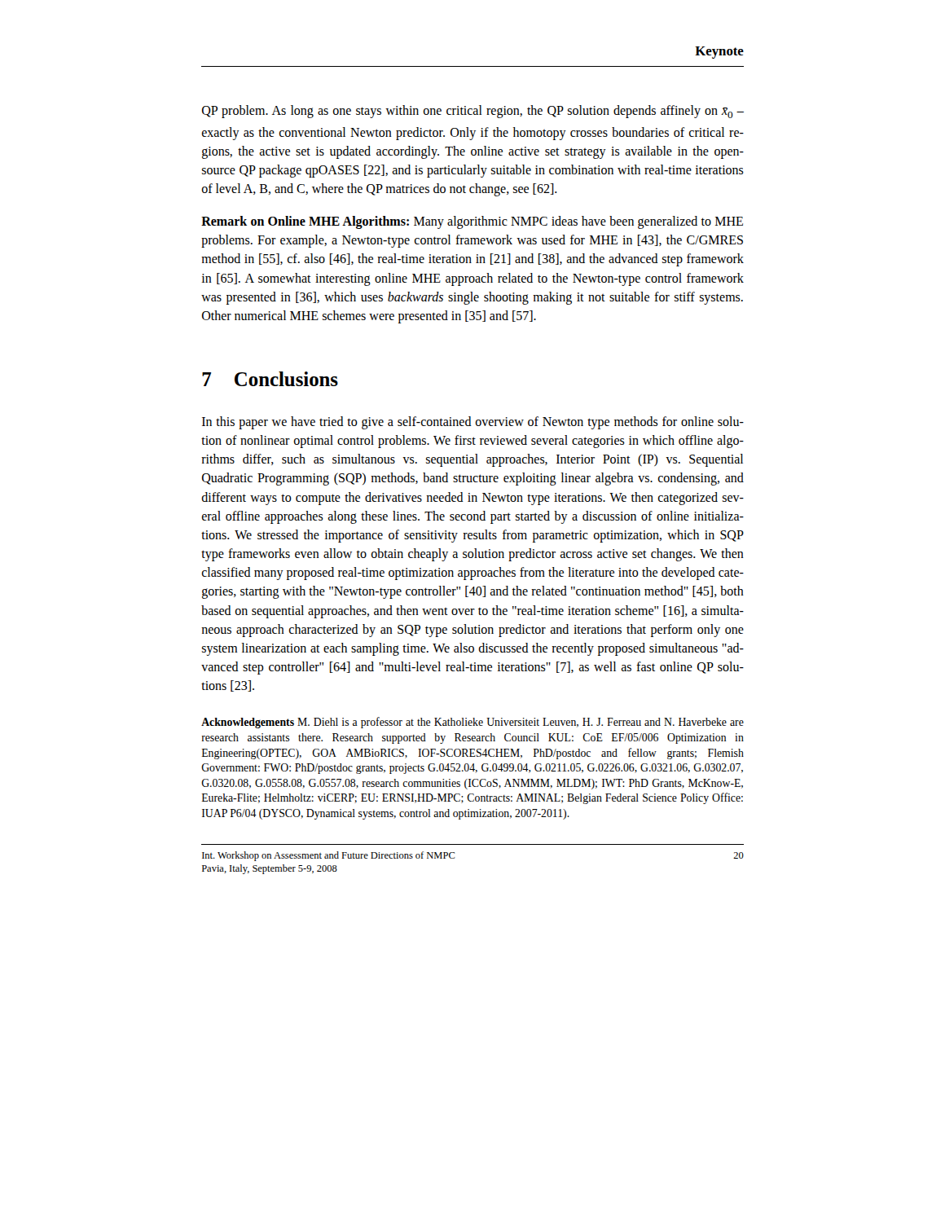Keynote
QP problem. As long as one stays within one critical region, the QP solution depends affinely on x̄0 – exactly as the conventional Newton predictor. Only if the homotopy crosses boundaries of critical regions, the active set is updated accordingly. The online active set strategy is available in the open-source QP package qpOASES [22], and is particularly suitable in combination with real-time iterations of level A, B, and C, where the QP matrices do not change, see [62].
Remark on Online MHE Algorithms: Many algorithmic NMPC ideas have been generalized to MHE problems. For example, a Newton-type control framework was used for MHE in [43], the C/GMRES method in [55], cf. also [46], the real-time iteration in [21] and [38], and the advanced step framework in [65]. A somewhat interesting online MHE approach related to the Newton-type control framework was presented in [36], which uses backwards single shooting making it not suitable for stiff systems. Other numerical MHE schemes were presented in [35] and [57].
7 Conclusions
In this paper we have tried to give a self-contained overview of Newton type methods for online solution of nonlinear optimal control problems. We first reviewed several categories in which offline algorithms differ, such as simultanous vs. sequential approaches, Interior Point (IP) vs. Sequential Quadratic Programming (SQP) methods, band structure exploiting linear algebra vs. condensing, and different ways to compute the derivatives needed in Newton type iterations. We then categorized several offline approaches along these lines. The second part started by a discussion of online initializations. We stressed the importance of sensitivity results from parametric optimization, which in SQP type frameworks even allow to obtain cheaply a solution predictor across active set changes. We then classified many proposed real-time optimization approaches from the literature into the developed categories, starting with the "Newton-type controller" [40] and the related "continuation method" [45], both based on sequential approaches, and then went over to the "real-time iteration scheme" [16], a simultaneous approach characterized by an SQP type solution predictor and iterations that perform only one system linearization at each sampling time. We also discussed the recently proposed simultaneous "advanced step controller" [64] and "multi-level real-time iterations" [7], as well as fast online QP solutions [23].
Acknowledgements M. Diehl is a professor at the Katholieke Universiteit Leuven, H. J. Ferreau and N. Haverbeke are research assistants there. Research supported by Research Council KUL: CoE EF/05/006 Optimization in Engineering(OPTEC), GOA AMBioRICS, IOF-SCORES4CHEM, PhD/postdoc and fellow grants; Flemish Government: FWO: PhD/postdoc grants, projects G.0452.04, G.0499.04, G.0211.05, G.0226.06, G.0321.06, G.0302.07, G.0320.08, G.0558.08, G.0557.08, research communities (ICCoS, ANMMM, MLDM); IWT: PhD Grants, McKnow-E, Eureka-Flite; Helmholtz: viCERP; EU: ERNSI,HD-MPC; Contracts: AMINAL; Belgian Federal Science Policy Office: IUAP P6/04 (DYSCO, Dynamical systems, control and optimization, 2007-2011).
Int. Workshop on Assessment and Future Directions of NMPC
Pavia, Italy, September 5-9, 2008
20